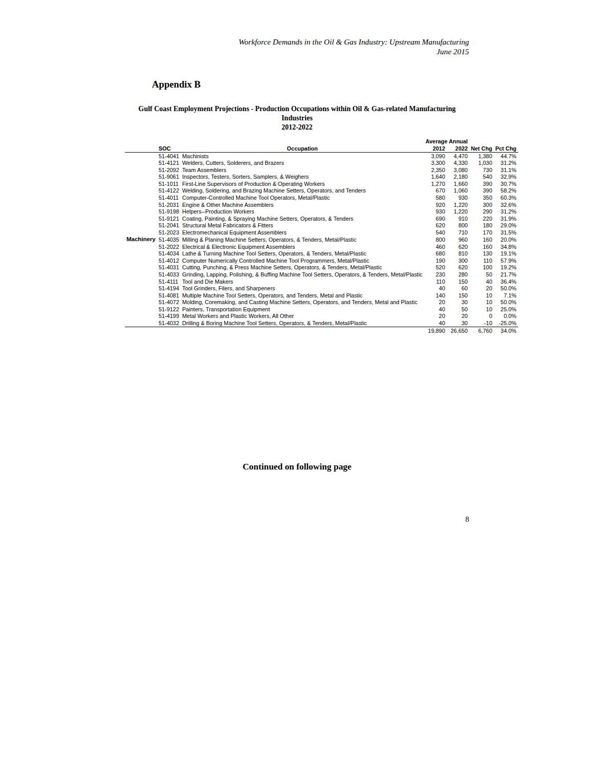Workforce Demands in the Oil & Gas Industry: Upstream Manufacturing
June 2015
Appendix B
Gulf Coast Employment Projections - Production Occupations within Oil & Gas-related Manufacturing Industries
2012-2022
| | | | Average Annual | | |
| --- | --- | --- | --- | --- | --- |
| | SOC | Occupation | 2012 | 2022 | Net Chg | Pct Chg |
| | 51-4041 | Machinists | 3,090 | 4,470 | 1,380 | 44.7% |
| | 51-4121 | Welders, Cutters, Solderers, and Brazers | 3,300 | 4,330 | 1,030 | 31.2% |
| | 51-2092 | Team Assemblers | 2,350 | 3,080 | 730 | 31.1% |
| | 51-9061 | Inspectors, Testers, Sorters, Samplers, & Weighers | 1,640 | 2,180 | 540 | 32.9% |
| | 51-1011 | First-Line Supervisors of Production & Operating Workers | 1,270 | 1,660 | 390 | 30.7% |
| | 51-4122 | Welding, Soldering, and Brazing Machine Setters, Operators, and Tenders | 670 | 1,060 | 390 | 58.2% |
| | 51-4011 | Computer-Controlled Machine Tool Operators, Metal/Plastic | 580 | 930 | 350 | 60.3% |
| | 51-2031 | Engine & Other Machine Assemblers | 920 | 1,220 | 300 | 32.6% |
| | 51-9198 | Helpers--Production Workers | 930 | 1,220 | 290 | 31.2% |
| | 51-9121 | Coating, Painting, & Spraying Machine Setters, Operators, & Tenders | 690 | 910 | 220 | 31.9% |
| | 51-2041 | Structural Metal Fabricators & Fitters | 620 | 800 | 180 | 29.0% |
| | 51-2023 | Electromechanical Equipment Assemblers | 540 | 710 | 170 | 31.5% |
| Machinery | 51-4035 | Milling & Planing Machine Setters, Operators, & Tenders, Metal/Plastic | 800 | 960 | 160 | 20.0% |
| | 51-2022 | Electrical & Electronic Equipment Assemblers | 460 | 620 | 160 | 34.8% |
| | 51-4034 | Lathe & Turning Machine Tool Setters, Operators, & Tenders, Metal/Plastic | 680 | 810 | 130 | 19.1% |
| | 51-4012 | Computer Numerically Controlled Machine Tool Programmers, Metal/Plastic | 190 | 300 | 110 | 57.9% |
| | 51-4031 | Cutting, Punching, & Press Machine Setters, Operators, & Tenders, Metal/Plastic | 520 | 620 | 100 | 19.2% |
| | 51-4033 | Grinding, Lapping, Polishing, & Buffing Machine Tool Setters, Operators, & Tenders, Metal/Plastic | 230 | 280 | 50 | 21.7% |
| | 51-4111 | Tool and Die Makers | 110 | 150 | 40 | 36.4% |
| | 51-4194 | Tool Grinders, Filers, and Sharpeners | 40 | 60 | 20 | 50.0% |
| | 51-4081 | Multiple Machine Tool Setters, Operators, and Tenders, Metal and Plastic | 140 | 150 | 10 | 7.1% |
| | 51-4072 | Molding, Coremaking, and Casting Machine Setters, Operators, and Tenders, Metal and Plastic | 20 | 30 | 10 | 50.0% |
| | 51-9122 | Painters, Transportation Equipment | 40 | 50 | 10 | 25.0% |
| | 51-4199 | Metal Workers and Plastic Workers, All Other | 20 | 20 | 0 | 0.0% |
| | 51-4032 | Drilling & Boring Machine Tool Setters, Operators, & Tenders, Metal/Plastic | 40 | 30 | -10 | -25.0% |
| | | | 19,890 | 26,650 | 6,760 | 34.0% |
Continued on following page
8